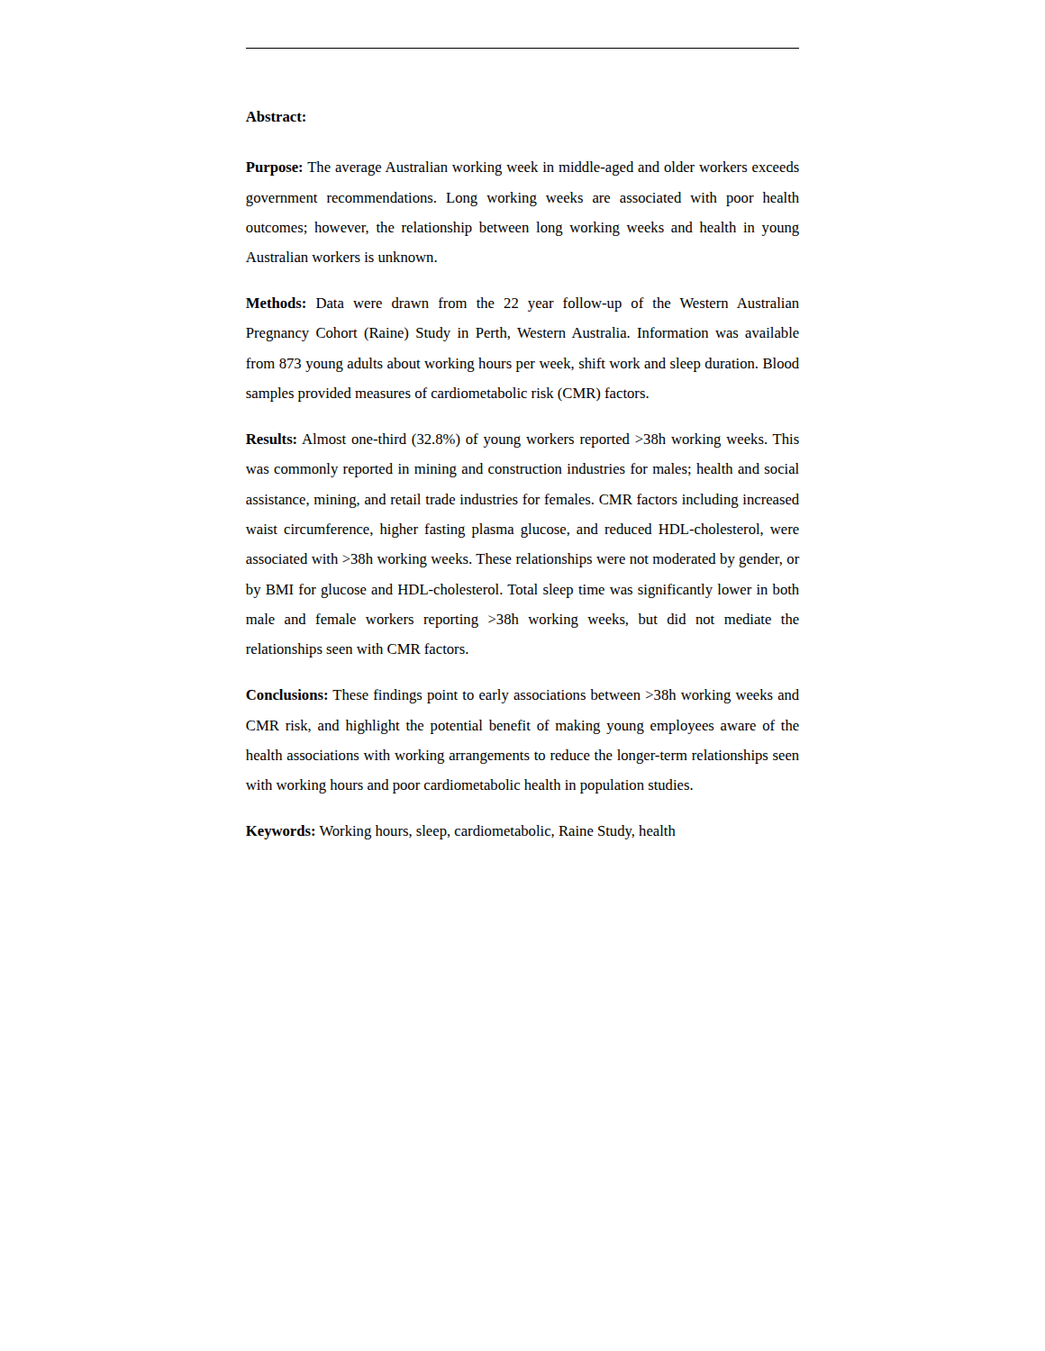Abstract:
Purpose: The average Australian working week in middle-aged and older workers exceeds government recommendations. Long working weeks are associated with poor health outcomes; however, the relationship between long working weeks and health in young Australian workers is unknown.
Methods: Data were drawn from the 22 year follow-up of the Western Australian Pregnancy Cohort (Raine) Study in Perth, Western Australia. Information was available from 873 young adults about working hours per week, shift work and sleep duration. Blood samples provided measures of cardiometabolic risk (CMR) factors.
Results: Almost one-third (32.8%) of young workers reported >38h working weeks. This was commonly reported in mining and construction industries for males; health and social assistance, mining, and retail trade industries for females. CMR factors including increased waist circumference, higher fasting plasma glucose, and reduced HDL-cholesterol, were associated with >38h working weeks. These relationships were not moderated by gender, or by BMI for glucose and HDL-cholesterol. Total sleep time was significantly lower in both male and female workers reporting >38h working weeks, but did not mediate the relationships seen with CMR factors.
Conclusions: These findings point to early associations between >38h working weeks and CMR risk, and highlight the potential benefit of making young employees aware of the health associations with working arrangements to reduce the longer-term relationships seen with working hours and poor cardiometabolic health in population studies.
Keywords: Working hours, sleep, cardiometabolic, Raine Study, health